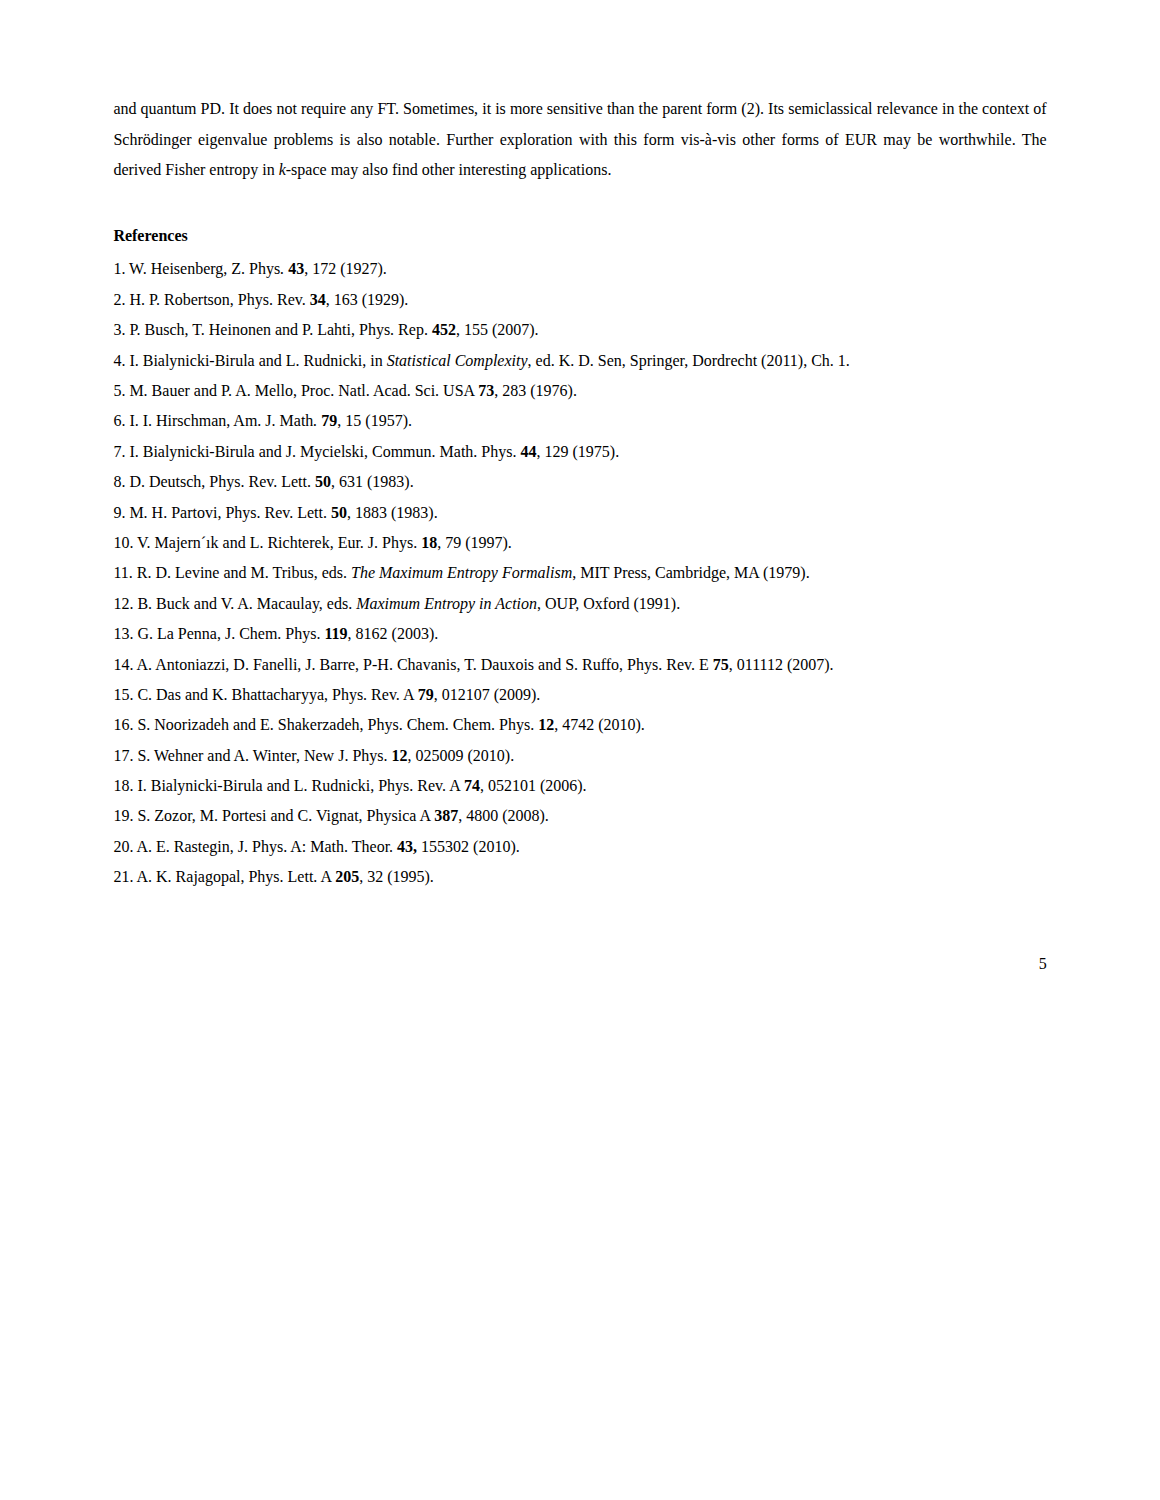and quantum PD. It does not require any FT. Sometimes, it is more sensitive than the parent form (2). Its semiclassical relevance in the context of Schrödinger eigenvalue problems is also notable. Further exploration with this form vis-à-vis other forms of EUR may be worthwhile. The derived Fisher entropy in k-space may also find other interesting applications.
References
1. W. Heisenberg, Z. Phys. 43, 172 (1927).
2. H. P. Robertson, Phys. Rev. 34, 163 (1929).
3. P. Busch, T. Heinonen and P. Lahti, Phys. Rep. 452, 155 (2007).
4. I. Bialynicki-Birula and L. Rudnicki, in Statistical Complexity, ed. K. D. Sen, Springer, Dordrecht (2011), Ch. 1.
5. M. Bauer and P. A. Mello, Proc. Natl. Acad. Sci. USA 73, 283 (1976).
6. I. I. Hirschman, Am. J. Math. 79, 15 (1957).
7. I. Bialynicki-Birula and J. Mycielski, Commun. Math. Phys. 44, 129 (1975).
8. D. Deutsch, Phys. Rev. Lett. 50, 631 (1983).
9. M. H. Partovi, Phys. Rev. Lett. 50, 1883 (1983).
10. V. Majern´ık and L. Richterek, Eur. J. Phys. 18, 79 (1997).
11. R. D. Levine and M. Tribus, eds. The Maximum Entropy Formalism, MIT Press, Cambridge, MA (1979).
12. B. Buck and V. A. Macaulay, eds. Maximum Entropy in Action, OUP, Oxford (1991).
13. G. La Penna, J. Chem. Phys. 119, 8162 (2003).
14. A. Antoniazzi, D. Fanelli, J. Barre, P-H. Chavanis, T. Dauxois and S. Ruffo, Phys. Rev. E 75, 011112 (2007).
15. C. Das and K. Bhattacharyya, Phys. Rev. A 79, 012107 (2009).
16. S. Noorizadeh and E. Shakerzadeh, Phys. Chem. Chem. Phys. 12, 4742 (2010).
17. S. Wehner and A. Winter, New J. Phys. 12, 025009 (2010).
18. I. Bialynicki-Birula and L. Rudnicki, Phys. Rev. A 74, 052101 (2006).
19. S. Zozor, M. Portesi and C. Vignat, Physica A 387, 4800 (2008).
20. A. E. Rastegin, J. Phys. A: Math. Theor. 43, 155302 (2010).
21. A. K. Rajagopal, Phys. Lett. A 205, 32 (1995).
5